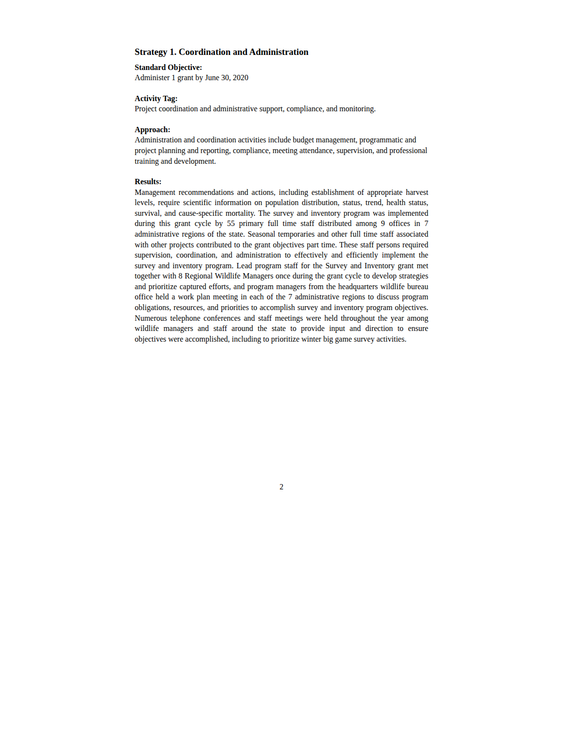Strategy 1. Coordination and Administration
Standard Objective:
Administer 1 grant by June 30, 2020
Activity Tag:
Project coordination and administrative support, compliance, and monitoring.
Approach:
Administration and coordination activities include budget management, programmatic and project planning and reporting, compliance, meeting attendance, supervision, and professional training and development.
Results:
Management recommendations and actions, including establishment of appropriate harvest levels, require scientific information on population distribution, status, trend, health status, survival, and cause-specific mortality. The survey and inventory program was implemented during this grant cycle by 55 primary full time staff distributed among 9 offices in 7 administrative regions of the state. Seasonal temporaries and other full time staff associated with other projects contributed to the grant objectives part time. These staff persons required supervision, coordination, and administration to effectively and efficiently implement the survey and inventory program. Lead program staff for the Survey and Inventory grant met together with 8 Regional Wildlife Managers once during the grant cycle to develop strategies and prioritize captured efforts, and program managers from the headquarters wildlife bureau office held a work plan meeting in each of the 7 administrative regions to discuss program obligations, resources, and priorities to accomplish survey and inventory program objectives. Numerous telephone conferences and staff meetings were held throughout the year among wildlife managers and staff around the state to provide input and direction to ensure objectives were accomplished, including to prioritize winter big game survey activities.
2